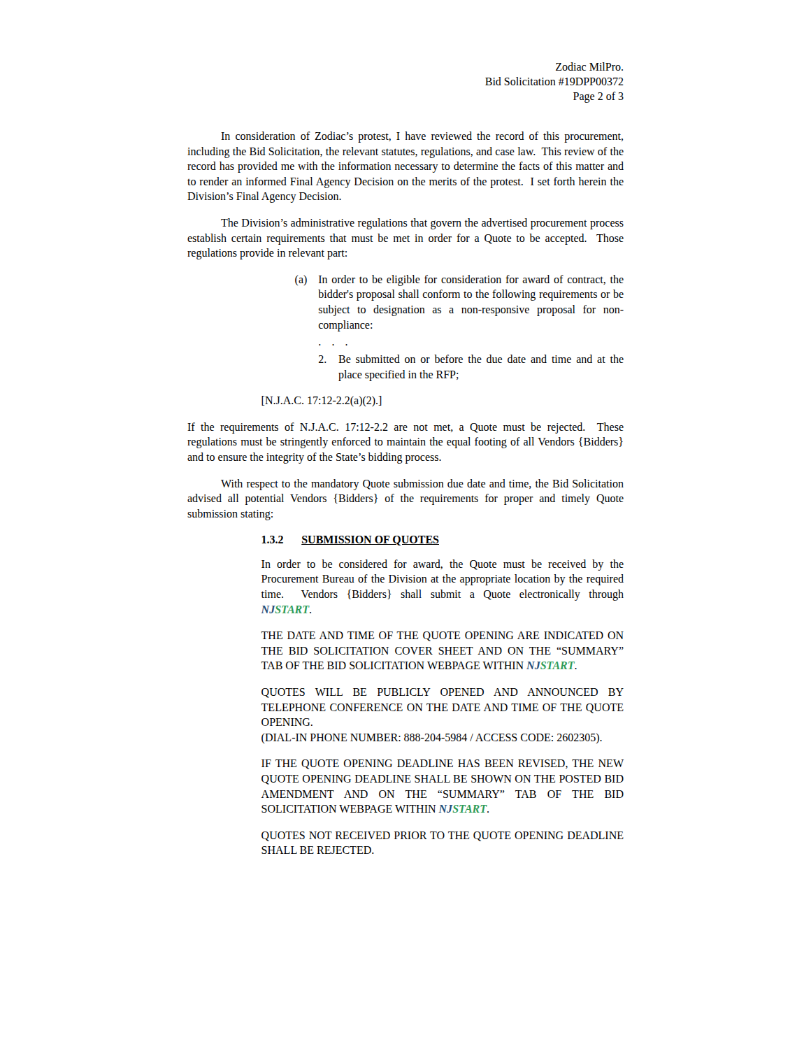Zodiac MilPro.
Bid Solicitation #19DPP00372
Page 2 of 3
In consideration of Zodiac’s protest, I have reviewed the record of this procurement, including the Bid Solicitation, the relevant statutes, regulations, and case law. This review of the record has provided me with the information necessary to determine the facts of this matter and to render an informed Final Agency Decision on the merits of the protest. I set forth herein the Division’s Final Agency Decision.
The Division’s administrative regulations that govern the advertised procurement process establish certain requirements that must be met in order for a Quote to be accepted. Those regulations provide in relevant part:
(a)
In order to be eligible for consideration for award of contract, the bidder's proposal shall conform to the following requirements or be subject to designation as a non-responsive proposal for non-compliance:
. . .
2.
Be submitted on or before the due date and time and at the place specified in the RFP;
[N.J.A.C. 17:12-2.2(a)(2).]
If the requirements of N.J.A.C. 17:12-2.2 are not met, a Quote must be rejected. These regulations must be stringently enforced to maintain the equal footing of all Vendors {Bidders} and to ensure the integrity of the State’s bidding process.
With respect to the mandatory Quote submission due date and time, the Bid Solicitation advised all potential Vendors {Bidders} of the requirements for proper and timely Quote submission stating:
1.3.2 SUBMISSION OF QUOTES
In order to be considered for award, the Quote must be received by the Procurement Bureau of the Division at the appropriate location by the required time. Vendors {Bidders} shall submit a Quote electronically through NJ START.
THE DATE AND TIME OF THE QUOTE OPENING ARE INDICATED ON THE BID SOLICITATION COVER SHEET AND ON THE “SUMMARY” TAB OF THE BID SOLICITATION WEBPAGE WITHIN NJ START.
QUOTES WILL BE PUBLICLY OPENED AND ANNOUNCED BY TELEPHONE CONFERENCE ON THE DATE AND TIME OF THE QUOTE OPENING.
(DIAL-IN PHONE NUMBER: 888-204-5984 / ACCESS CODE: 2602305).
IF THE QUOTE OPENING DEADLINE HAS BEEN REVISED, THE NEW QUOTE OPENING DEADLINE SHALL BE SHOWN ON THE POSTED BID AMENDMENT AND ON THE “SUMMARY” TAB OF THE BID SOLICITATION WEBPAGE WITHIN NJ START.
QUOTES NOT RECEIVED PRIOR TO THE QUOTE OPENING DEADLINE SHALL BE REJECTED.